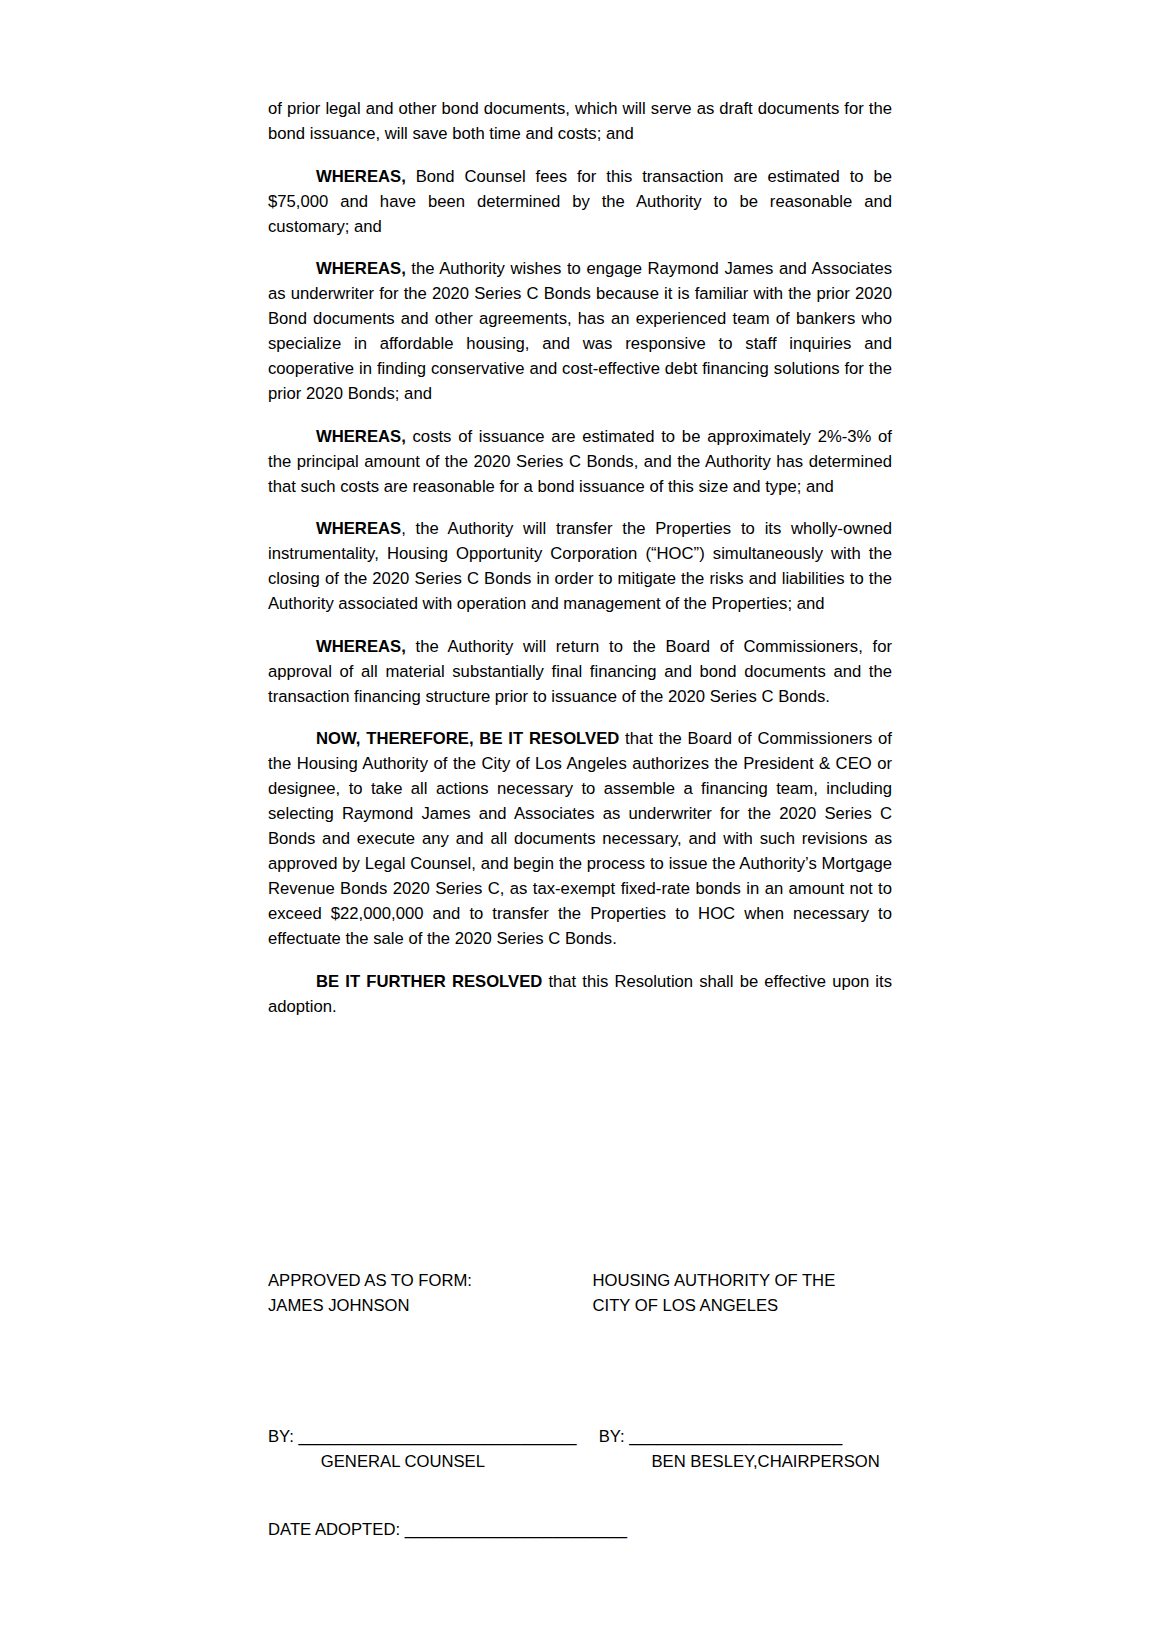of prior legal and other bond documents, which will serve as draft documents for the bond issuance, will save both time and costs; and
WHEREAS, Bond Counsel fees for this transaction are estimated to be $75,000 and have been determined by the Authority to be reasonable and customary; and
WHEREAS, the Authority wishes to engage Raymond James and Associates as underwriter for the 2020 Series C Bonds because it is familiar with the prior 2020 Bond documents and other agreements, has an experienced team of bankers who specialize in affordable housing, and was responsive to staff inquiries and cooperative in finding conservative and cost-effective debt financing solutions for the prior 2020 Bonds; and
WHEREAS, costs of issuance are estimated to be approximately 2%-3% of the principal amount of the 2020 Series C Bonds, and the Authority has determined that such costs are reasonable for a bond issuance of this size and type; and
WHEREAS, the Authority will transfer the Properties to its wholly-owned instrumentality, Housing Opportunity Corporation (“HOC”) simultaneously with the closing of the 2020 Series C Bonds in order to mitigate the risks and liabilities to the Authority associated with operation and management of the Properties; and
WHEREAS, the Authority will return to the Board of Commissioners, for approval of all material substantially final financing and bond documents and the transaction financing structure prior to issuance of the 2020 Series C Bonds.
NOW, THEREFORE, BE IT RESOLVED that the Board of Commissioners of the Housing Authority of the City of Los Angeles authorizes the President & CEO or designee, to take all actions necessary to assemble a financing team, including selecting Raymond James and Associates as underwriter for the 2020 Series C Bonds and execute any and all documents necessary, and with such revisions as approved by Legal Counsel, and begin the process to issue the Authority’s Mortgage Revenue Bonds 2020 Series C, as tax-exempt fixed-rate bonds in an amount not to exceed $22,000,000 and to transfer the Properties to HOC when necessary to effectuate the sale of the 2020 Series C Bonds.
BE IT FURTHER RESOLVED that this Resolution shall be effective upon its adoption.
| APPROVED AS TO FORM: JAMES JOHNSON | | HOUSING AUTHORITY OF THE CITY OF LOS ANGELES |
| BY: ______________________________ | | BY: _______________________ |
| GENERAL COUNSEL | | BEN BESLEY,CHAIRPERSON |
| DATE ADOPTED: ________________________ | | |